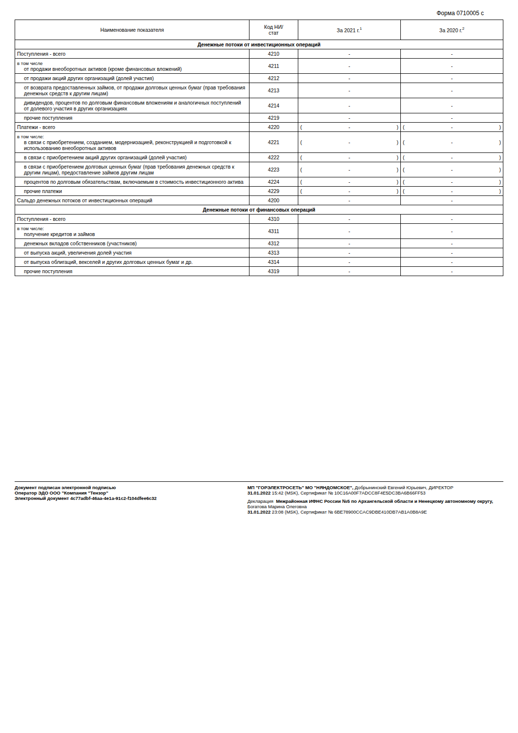Форма 0710005 с
| Наименование показателя | Код НИ/ стат | За 2021 г. 1 | За 2020 г. 2 |
| --- | --- | --- | --- |
| Денежные потоки от инвестиционных операций |
| Поступления - всего | 4210 | - | - |
| в том числе от продажи внеоборотных активов (кроме финансовых вложений) | 4211 | - | - |
| от продажи акций других организаций (долей участия) | 4212 | - | - |
| от возврата предоставленных займов, от продажи долговых ценных бумаг (прав требования денежных средств к другим лицам) | 4213 | - | - |
| дивидендов, процентов по долговым финансовым вложениям и аналогичных поступлений от долевого участия в других организациях | 4214 | - | - |
| прочие поступления | 4219 | - | - |
| Платежи - всего | 4220 | ( - ) | ( - ) |
| в том числе: в связи с приобретением, созданием, модернизацией, реконструкцией и подготовкой к использованию внеоборотных активов | 4221 | ( - ) | ( - ) |
| в связи с приобретением акций других организаций (долей участия) | 4222 | ( - ) | ( - ) |
| в связи с приобретением долговых ценных бумаг (прав требования денежных средств к другим лицам), предоставление займов другим лицам | 4223 | ( - ) | ( - ) |
| процентов по долговым обязательствам, включаемым в стоимость инвестиционного актива | 4224 | ( - ) | ( - ) |
| прочие платежи | 4229 | ( - ) | ( - ) |
| Сальдо денежных потоков от инвестиционных операций | 4200 | - | - |
| Денежные потоки от финансовых операций |
| Поступления - всего | 4310 | - | - |
| в том числе: получение кредитов и займов | 4311 | - | - |
| денежных вкладов собственников (участников) | 4312 | - | - |
| от выпуска акций, увеличения долей участия | 4313 | - | - |
| от выпуска облигаций, векселей и других долговых ценных бумаг и др. | 4314 | - | - |
| прочие поступления | 4319 | - | - |
Документ подписан электронной подписью
Оператор ЭДО ООО "Компания "Тензор"
Электронный документ 4c77adbf-46aa-4e1a-91c2-f104dfee6c32
МП "ГОРЭЛЕКТРОСЕТЬ" МО "НЯНДОМСКОЕ", Добрынинский Евгений Юрьевич, ДИРЕКТОР
31.01.2022 15:42 (MSK), Сертификат № 10C16A00F7ADCC8F4E5DC3BA6B66FF53
Декларация Межрайонная ИФНС России №5 по Архангельской области и Ненецкому автономному округу, Богатова Марина Олеговна
31.01.2022 23:08 (MSK), Сертификат № 6BE78900CCAC9DBE410DB7AB1A0B8A9E